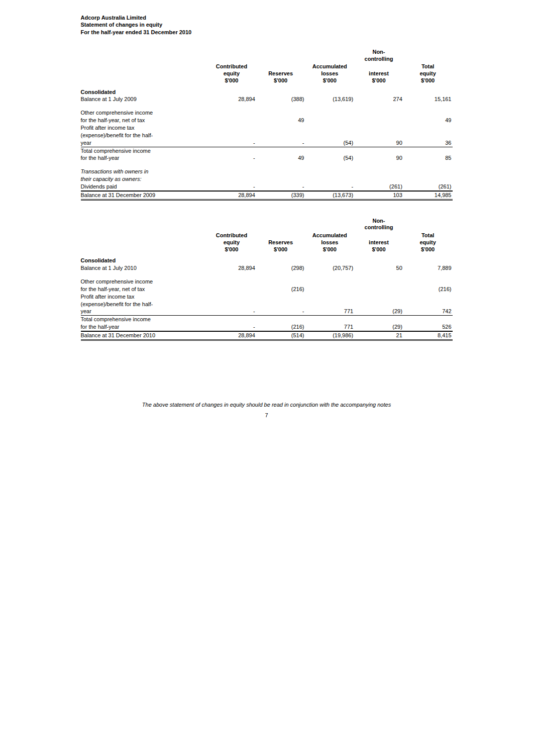Adcorp Australia Limited
Statement of changes in equity
For the half-year ended 31 December 2010
| | | | | Non- controlling | |
| | Contributed equity $'000 | Reserves $'000 | Accumulated losses $'000 | interest $'000 | Total equity $'000 |
| Consolidated | | | | | |
| Balance at 1 July 2009 | 28,894 | (388) | (13,619) | 274 | 15,161 |
| Other comprehensive income for the half-year, net of tax | | 49 | | | 49 |
| Profit after income tax (expense)/benefit for the half- year | - | - | (54) | 90 | 36 |
| Total comprehensive income for the half-year | - | 49 | (54) | 90 | 85 |
| Transactions with owners in their capacity as owners: | | | | | |
| Dividends paid | - | - | - | (261) | (261) |
| Balance at 31 December 2009 | 28,894 | (339) | (13,673) | 103 | 14,985 |
| | | | | Non- controlling | |
| | Contributed equity $'000 | Reserves $'000 | Accumulated losses $'000 | interest $'000 | Total equity $'000 |
| Consolidated | | | | | |
| Balance at 1 July 2010 | 28,894 | (298) | (20,757) | 50 | 7,889 |
| Other comprehensive income for the half-year, net of tax | | (216) | | | (216) |
| Profit after income tax (expense)/benefit for the half- year | - | - | 771 | (29) | 742 |
| Total comprehensive income for the half-year | - | (216) | 771 | (29) | 526 |
| Balance at 31 December 2010 | 28,894 | (514) | (19,986) | 21 | 8,415 |
The above statement of changes in equity should be read in conjunction with the accompanying notes
7